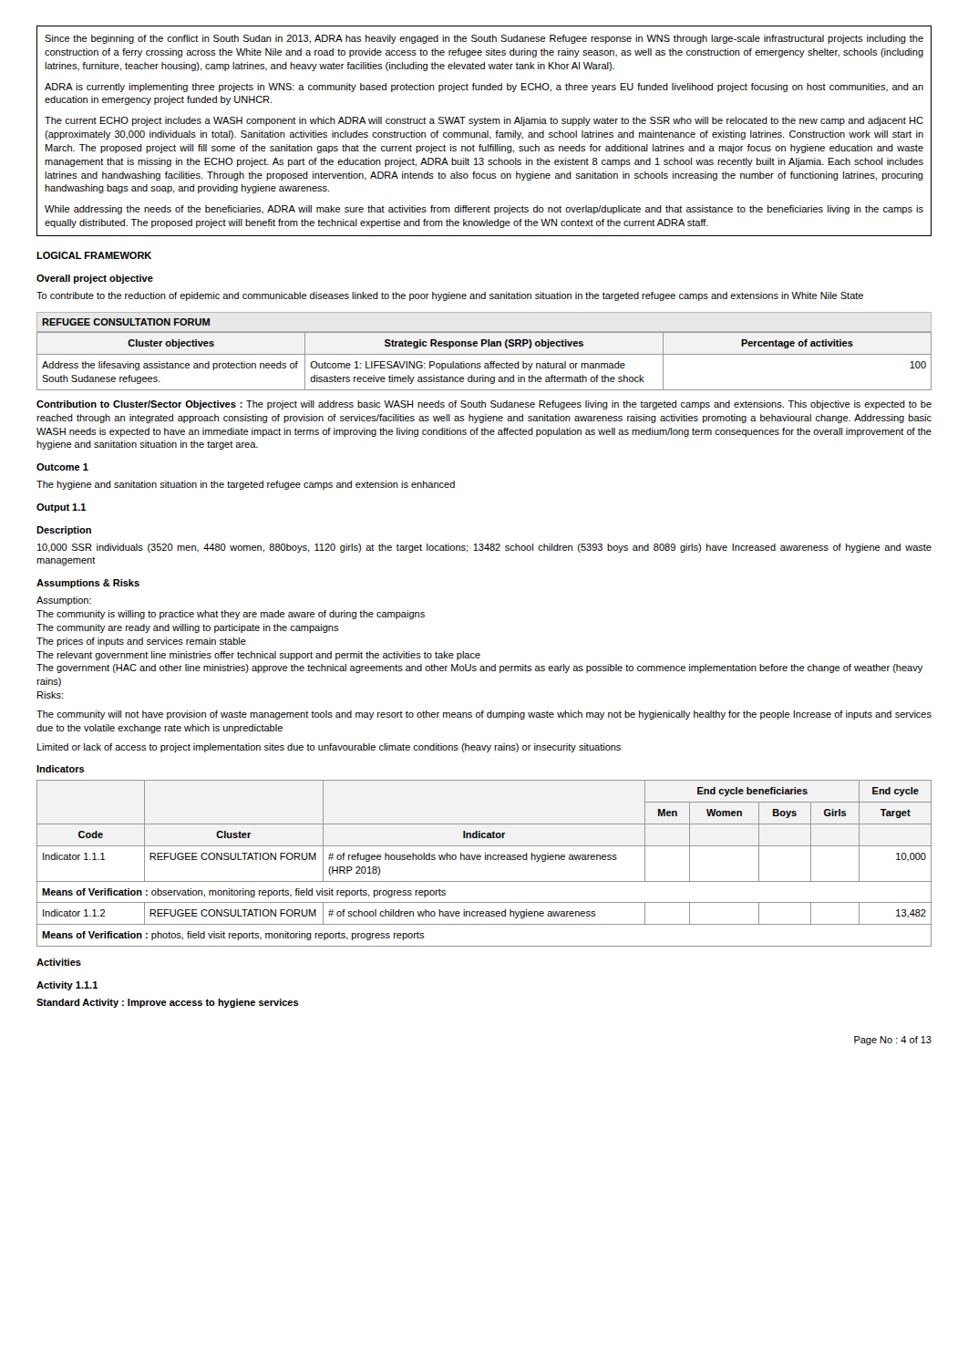Since the beginning of the conflict in South Sudan in 2013, ADRA has heavily engaged in the South Sudanese Refugee response in WNS through large-scale infrastructural projects including the construction of a ferry crossing across the White Nile and a road to provide access to the refugee sites during the rainy season, as well as the construction of emergency shelter, schools (including latrines, furniture, teacher housing), camp latrines, and heavy water facilities (including the elevated water tank in Khor Al Waral).
ADRA is currently implementing three projects in WNS: a community based protection project funded by ECHO, a three years EU funded livelihood project focusing on host communities, and an education in emergency project funded by UNHCR.
The current ECHO project includes a WASH component in which ADRA will construct a SWAT system in Aljamia to supply water to the SSR who will be relocated to the new camp and adjacent HC (approximately 30,000 individuals in total). Sanitation activities includes construction of communal, family, and school latrines and maintenance of existing latrines. Construction work will start in March. The proposed project will fill some of the sanitation gaps that the current project is not fulfilling, such as needs for additional latrines and a major focus on hygiene education and waste management that is missing in the ECHO project. As part of the education project, ADRA built 13 schools in the existent 8 camps and 1 school was recently built in Aljamia. Each school includes latrines and handwashing facilities. Through the proposed intervention, ADRA intends to also focus on hygiene and sanitation in schools increasing the number of functioning latrines, procuring handwashing bags and soap, and providing hygiene awareness.
While addressing the needs of the beneficiaries, ADRA will make sure that activities from different projects do not overlap/duplicate and that assistance to the beneficiaries living in the camps is equally distributed. The proposed project will benefit from the technical expertise and from the knowledge of the WN context of the current ADRA staff.
LOGICAL FRAMEWORK
Overall project objective
To contribute to the reduction of epidemic and communicable diseases linked to the poor hygiene and sanitation situation in the targeted refugee camps and extensions in White Nile State
REFUGEE CONSULTATION FORUM
| Cluster objectives | Strategic Response Plan (SRP) objectives | Percentage of activities |
| --- | --- | --- |
| Address the lifesaving assistance and protection needs of South Sudanese refugees. | Outcome 1: LIFESAVING: Populations affected by natural or manmade disasters receive timely assistance during and in the aftermath of the shock | 100 |
Contribution to Cluster/Sector Objectives : The project will address basic WASH needs of South Sudanese Refugees living in the targeted camps and extensions. This objective is expected to be reached through an integrated approach consisting of provision of services/facilities as well as hygiene and sanitation awareness raising activities promoting a behavioural change. Addressing basic WASH needs is expected to have an immediate impact in terms of improving the living conditions of the affected population as well as medium/long term consequences for the overall improvement of the hygiene and sanitation situation in the target area.
Outcome 1
The hygiene and sanitation situation in the targeted refugee camps and extension is enhanced
Output 1.1
Description
10,000 SSR individuals (3520 men, 4480 women, 880boys, 1120 girls) at the target locations; 13482 school children (5393 boys and 8089 girls) have Increased awareness of hygiene and waste management
Assumptions & Risks
Assumption:
The community is willing to practice what they are made aware of during the campaigns
The community are ready and willing to participate in the campaigns
The prices of inputs and services remain stable
The relevant government line ministries offer technical support and permit the activities to take place
The government (HAC and other line ministries) approve the technical agreements and other MoUs and permits as early as possible to commence implementation before the change of weather (heavy rains)
Risks:
The community will not have provision of waste management tools and may resort to other means of dumping waste which may not be hygienically healthy for the people Increase of inputs and services due to the volatile exchange rate which is unpredictable
Limited or lack of access to project implementation sites due to unfavourable climate conditions (heavy rains) or insecurity situations
Indicators
| | | | End cycle beneficiaries | End cycle |
| --- | --- | --- | --- | --- |
| Men | Women | Boys | Girls | Target |
| Code | Cluster | Indicator | | | | | |
| Indicator 1.1.1 | REFUGEE CONSULTATION FORUM | # of refugee households who have increased hygiene awareness (HRP 2018) | | | | | 10,000 |
| Means of Verification : observation, monitoring reports, field visit reports, progress reports |
| Indicator 1.1.2 | REFUGEE CONSULTATION FORUM | # of school children who have increased hygiene awareness | | | | | 13,482 |
| Means of Verification : photos, field visit reports, monitoring reports, progress reports |
Activities
Activity 1.1.1
Standard Activity : Improve access to hygiene services
Page No : 4 of 13